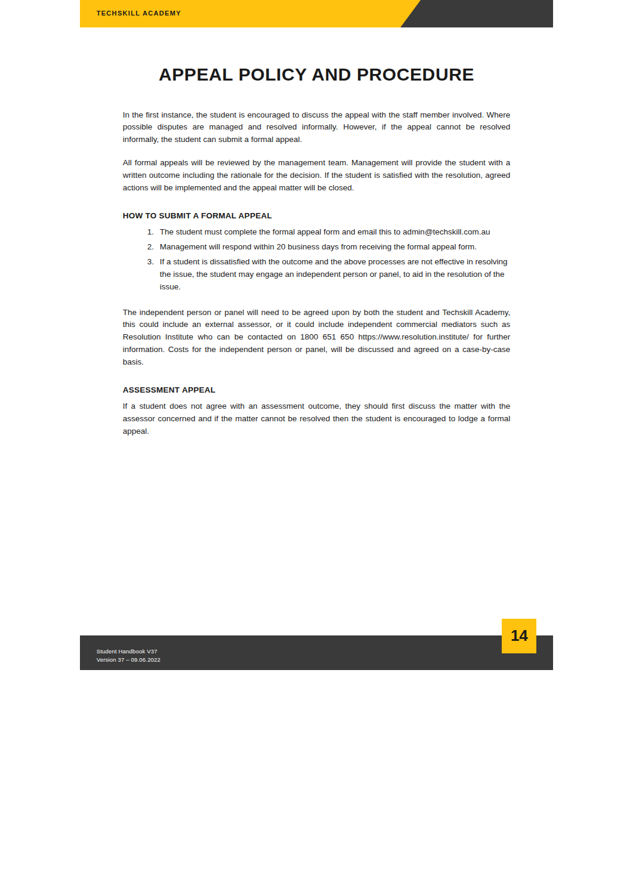Techskill Academy
APPEAL POLICY AND PROCEDURE
In the first instance, the student is encouraged to discuss the appeal with the staff member involved. Where possible disputes are managed and resolved informally. However, if the appeal cannot be resolved informally, the student can submit a formal appeal.
All formal appeals will be reviewed by the management team. Management will provide the student with a written outcome including the rationale for the decision. If the student is satisfied with the resolution, agreed actions will be implemented and the appeal matter will be closed.
How to submit a formal appeal
The student must complete the formal appeal form and email this to admin@techskill.com.au
Management will respond within 20 business days from receiving the formal appeal form.
If a student is dissatisfied with the outcome and the above processes are not effective in resolving the issue, the student may engage an independent person or panel, to aid in the resolution of the issue.
The independent person or panel will need to be agreed upon by both the student and Techskill Academy, this could include an external assessor, or it could include independent commercial mediators such as Resolution Institute who can be contacted on 1800 651 650 https://www.resolution.institute/ for further information. Costs for the independent person or panel, will be discussed and agreed on a case-by-case basis.
Assessment appeal
If a student does not agree with an assessment outcome, they should first discuss the matter with the assessor concerned and if the matter cannot be resolved then the student is encouraged to lodge a formal appeal.
14
Student Handbook V37
Version 37 – 09.06.2022